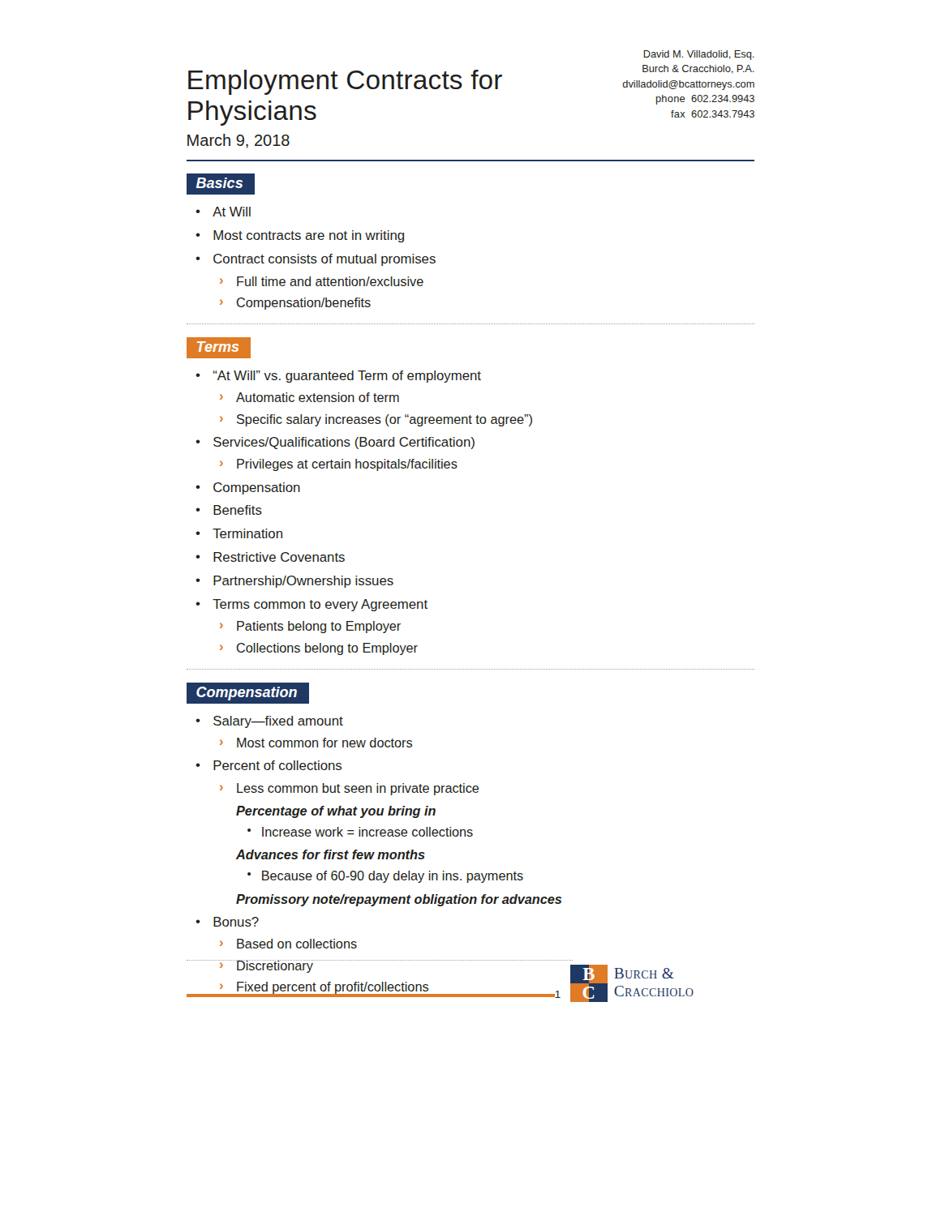Employment Contracts for Physicians
March 9, 2018
David M. Villadolid, Esq.
Burch & Cracchiolo, P.A.
dvilladolid@bcattorneys.com
phone 602.234.9943
fax 602.343.7943
Basics
At Will
Most contracts are not in writing
Contract consists of mutual promises
Full time and attention/exclusive
Compensation/benefits
Terms
“At Will” vs. guaranteed Term of employment
Automatic extension of term
Specific salary increases (or “agreement to agree”)
Services/Qualifications (Board Certification)
Privileges at certain hospitals/facilities
Compensation
Benefits
Termination
Restrictive Covenants
Partnership/Ownership issues
Terms common to every Agreement
Patients belong to Employer
Collections belong to Employer
Compensation
Salary—fixed amount
Most common for new doctors
Percent of collections
Less common but seen in private practice
Percentage of what you bring in
Increase work = increase collections
Advances for first few months
Because of 60-90 day delay in ins. payments
Promissory note/repayment obligation for advances
Bonus?
Based on collections
Discretionary
Fixed percent of profit/collections
1
BC
Burch & Cracchiolo